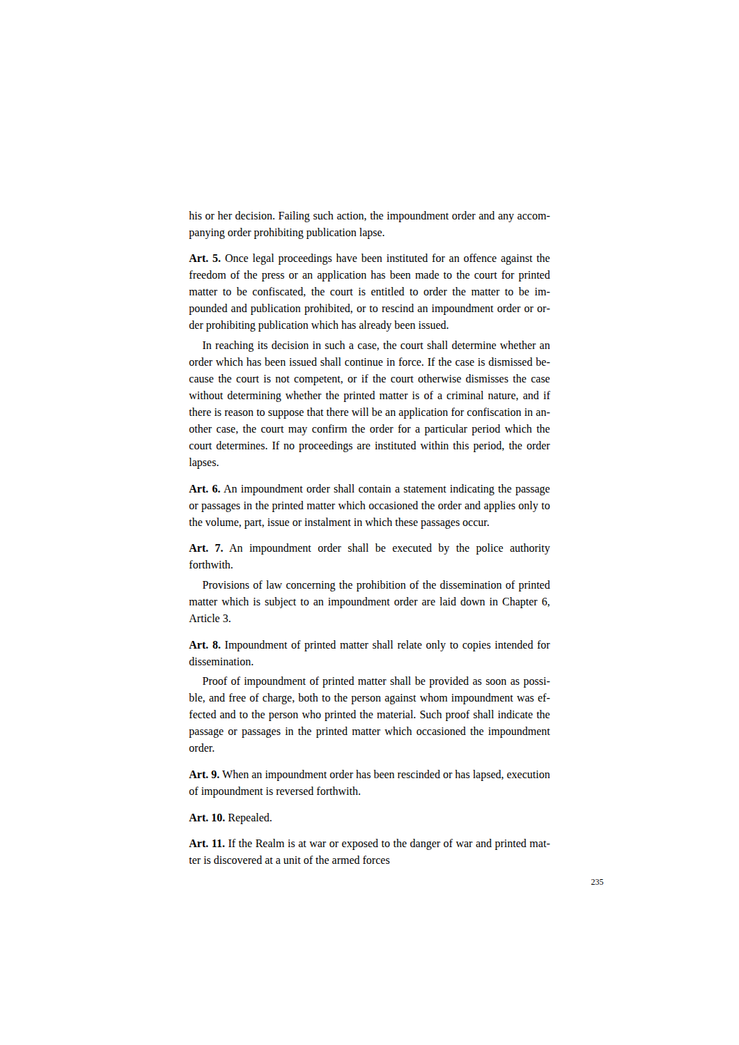his or her decision. Failing such action, the impoundment order and any accompanying order prohibiting publication lapse.
Art. 5. Once legal proceedings have been instituted for an offence against the freedom of the press or an application has been made to the court for printed matter to be confiscated, the court is entitled to order the matter to be impounded and publication prohibited, or to rescind an impoundment order or order prohibiting publication which has already been issued.
In reaching its decision in such a case, the court shall determine whether an order which has been issued shall continue in force. If the case is dismissed because the court is not competent, or if the court otherwise dismisses the case without determining whether the printed matter is of a criminal nature, and if there is reason to suppose that there will be an application for confiscation in another case, the court may confirm the order for a particular period which the court determines. If no proceedings are instituted within this period, the order lapses.
Art. 6. An impoundment order shall contain a statement indicating the passage or passages in the printed matter which occasioned the order and applies only to the volume, part, issue or instalment in which these passages occur.
Art. 7. An impoundment order shall be executed by the police authority forthwith.
Provisions of law concerning the prohibition of the dissemination of printed matter which is subject to an impoundment order are laid down in Chapter 6, Article 3.
Art. 8. Impoundment of printed matter shall relate only to copies intended for dissemination.
Proof of impoundment of printed matter shall be provided as soon as possible, and free of charge, both to the person against whom impoundment was effected and to the person who printed the material. Such proof shall indicate the passage or passages in the printed matter which occasioned the impoundment order.
Art. 9. When an impoundment order has been rescinded or has lapsed, execution of impoundment is reversed forthwith.
Art. 10. Repealed.
Art. 11. If the Realm is at war or exposed to the danger of war and printed matter is discovered at a unit of the armed forces
235